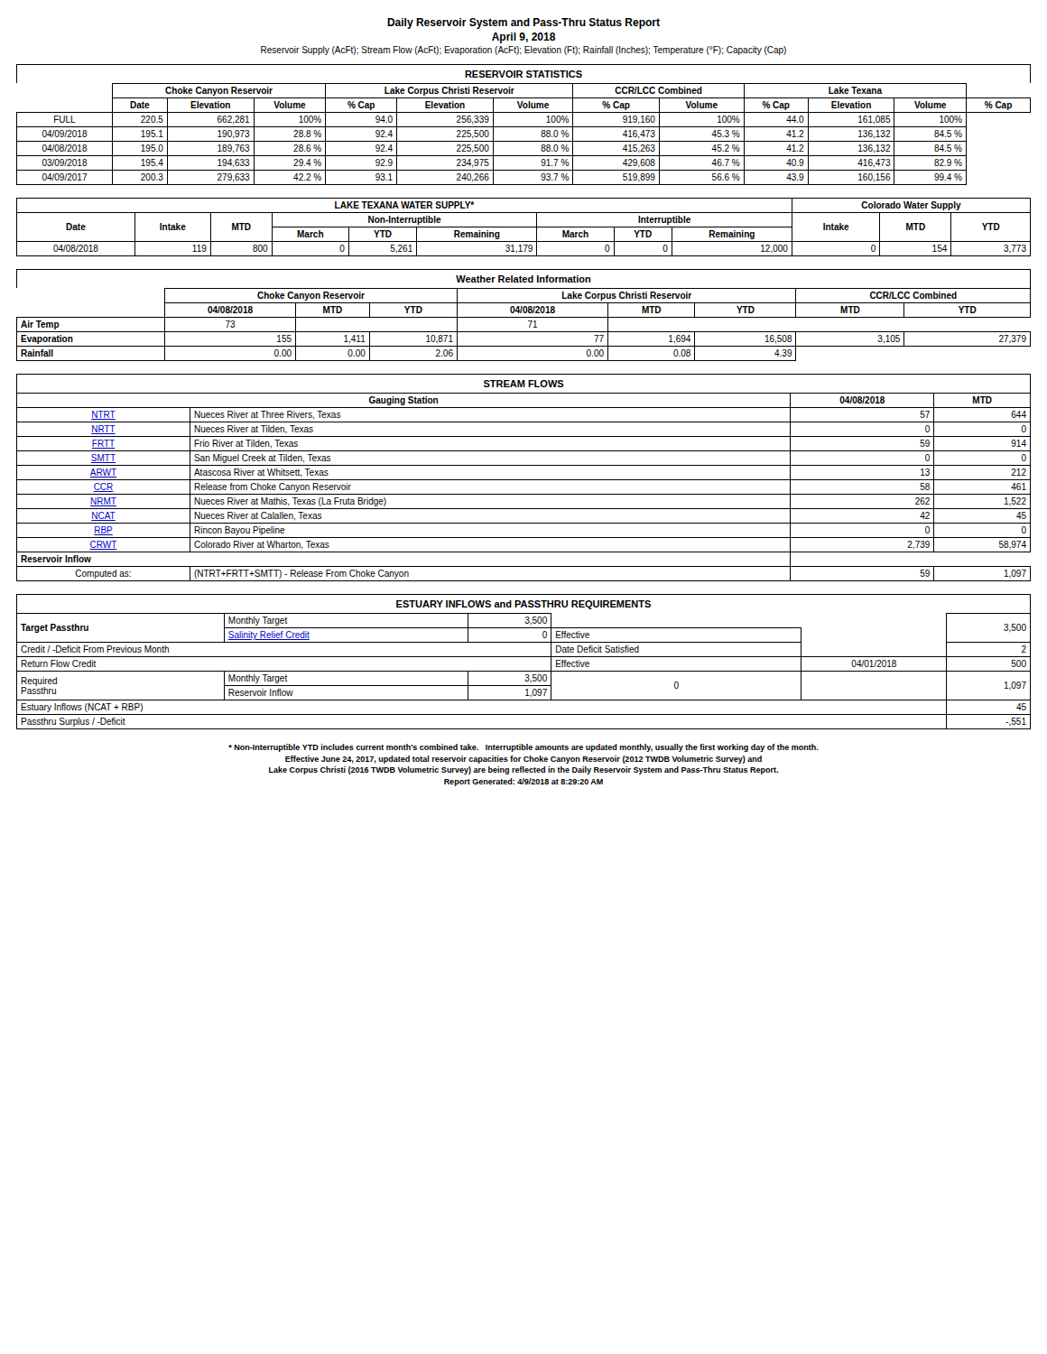Daily Reservoir System and Pass-Thru Status Report
April 9, 2018
Reservoir Supply (AcFt); Stream Flow (AcFt); Evaporation (AcFt); Elevation (Ft); Rainfall (Inches); Temperature (°F); Capacity (Cap)
RESERVOIR STATISTICS
| | Choke Canyon Reservoir | Lake Corpus Christi Reservoir | CCR/LCC Combined | Lake Texana |
| --- | --- | --- | --- | --- |
| Date | Elevation | Volume | % Cap | Elevation | Volume | % Cap | Volume | % Cap | Elevation | Volume | % Cap |
| FULL | 220.5 | 662,281 | 100% | 94.0 | 256,339 | 100% | 919,160 | 100% | 44.0 | 161,085 | 100% |
| 04/09/2018 | 195.1 | 190,973 | 28.8 % | 92.4 | 225,500 | 88.0 % | 416,473 | 45.3 % | 41.2 | 136,132 | 84.5 % |
| 04/08/2018 | 195.0 | 189,763 | 28.6 % | 92.4 | 225,500 | 88.0 % | 415,263 | 45.2 % | 41.2 | 136,132 | 84.5 % |
| 03/09/2018 | 195.4 | 194,633 | 29.4 % | 92.9 | 234,975 | 91.7 % | 429,608 | 46.7 % | 40.9 | 416,473 | 82.9 % |
| 04/09/2017 | 200.3 | 279,633 | 42.2 % | 93.1 | 240,266 | 93.7 % | 519,899 | 56.6 % | 43.9 | 160,156 | 99.4 % |
| LAKE TEXANA WATER SUPPLY* | Colorado Water Supply |
| --- | --- |
| Date | Intake | MTD | Non-Interruptible | Interruptible | Intake | MTD | YTD |
| March | YTD | Remaining | March | YTD | Remaining |
| 04/08/2018 | 119 | 800 | 0 | 5,261 | 31,179 | 0 | 0 | 12,000 | 0 | 154 | 3,773 |
Weather Related Information
| | Choke Canyon Reservoir | Lake Corpus Christi Reservoir | CCR/LCC Combined |
| --- | --- | --- | --- |
| | 04/08/2018 | MTD | YTD | 04/08/2018 | MTD | YTD | MTD | YTD |
| Air Temp | 73 | | | 71 | | | | |
| Evaporation | 155 | 1,411 | 10,871 | 77 | 1,694 | 16,508 | 3,105 | 27,379 |
| Rainfall | 0.00 | 0.00 | 2.06 | 0.00 | 0.08 | 4.39 | | |
STREAM FLOWS
| Gauging Station | 04/08/2018 | MTD |
| --- | --- | --- |
| NTRT | Nueces River at Three Rivers, Texas | 57 | 644 |
| NRTT | Nueces River at Tilden, Texas | 0 | 0 |
| FRTT | Frio River at Tilden, Texas | 59 | 914 |
| SMTT | San Miguel Creek at Tilden, Texas | 0 | 0 |
| ARWT | Atascosa River at Whitsett, Texas | 13 | 212 |
| CCR | Release from Choke Canyon Reservoir | 58 | 461 |
| NRMT | Nueces River at Mathis, Texas (La Fruta Bridge) | 262 | 1,522 |
| NCAT | Nueces River at Calallen, Texas | 42 | 45 |
| RBP | Rincon Bayou Pipeline | 0 | 0 |
| CRWT | Colorado River at Wharton, Texas | 2,739 | 58,974 |
| Reservoir Inflow | | |
| Computed as: | (NTRT+FRTT+SMTT) - Release From Choke Canyon | 59 | 1,097 |
ESTUARY INFLOWS and PASSTHRU REQUIREMENTS
| Target Passthru | Monthly Target | 3,500 | | | 3,500 |
| Salinity Relief Credit | 0 | Effective | |
| Credit / -Deficit From Previous Month | Date Deficit Satisfied | | 2 |
| Return Flow Credit | Effective | 04/01/2018 | 500 |
| Required Passthru | Monthly Target | 3,500 | 0 | | 1,097 |
| Reservoir Inflow | 1,097 | |
| Estuary Inflows (NCAT + RBP) | 45 |
| Passthru Surplus / -Deficit | -,551 |
* Non-Interruptible YTD includes current month's combined take. Interruptible amounts are updated monthly, usually the first working day of the month.
Effective June 24, 2017, updated total reservoir capacities for Choke Canyon Reservoir (2012 TWDB Volumetric Survey) and
Lake Corpus Christi (2016 TWDB Volumetric Survey) are being reflected in the Daily Reservoir System and Pass-Thru Status Report.
Report Generated: 4/9/2018 at 8:29:20 AM